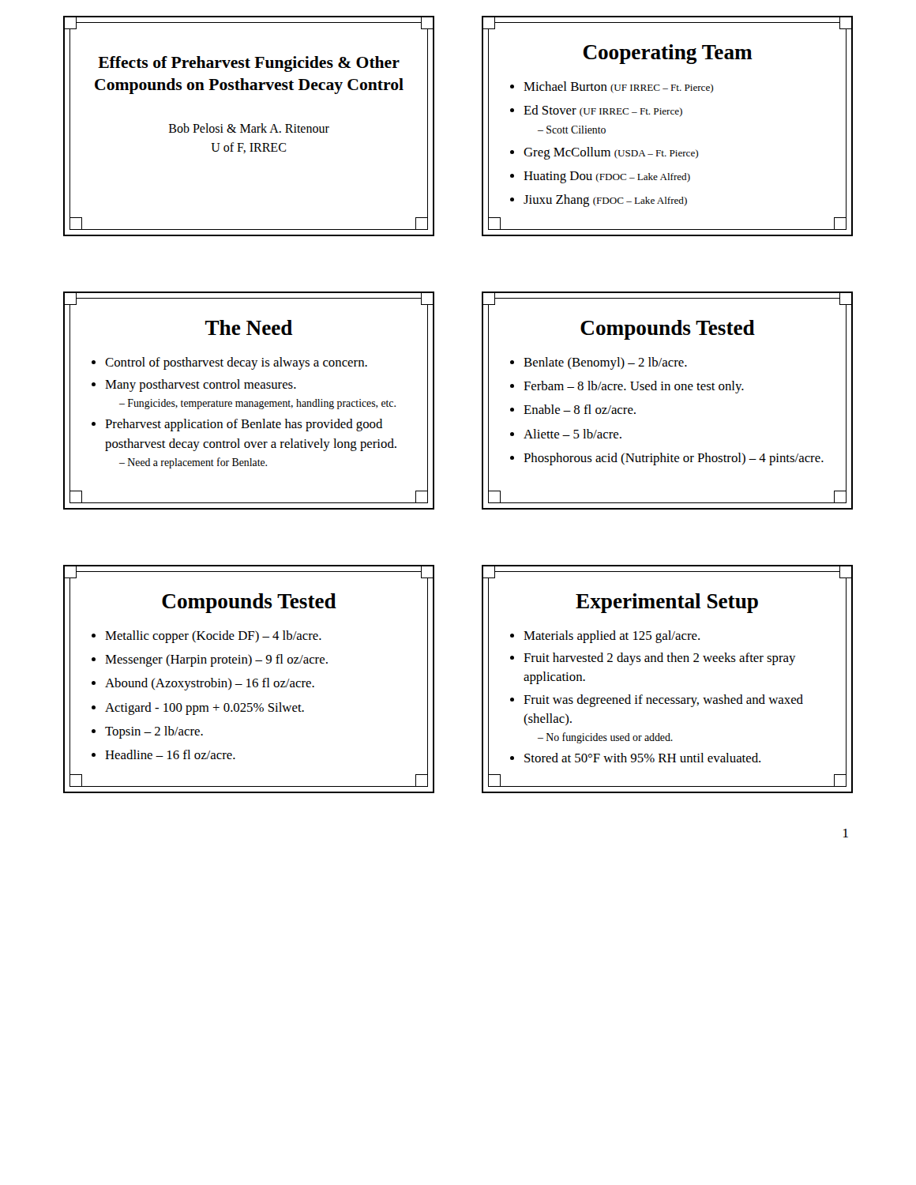Effects of Preharvest Fungicides & Other Compounds on Postharvest Decay Control
Bob Pelosi & Mark A. Ritenour
U of F, IRREC
Cooperating Team
Michael Burton (UF IRREC – Ft. Pierce)
Ed Stover (UF IRREC – Ft. Pierce)
Scott Ciliento
Greg McCollum (USDA – Ft. Pierce)
Huating Dou (FDOC – Lake Alfred)
Jiuxu Zhang (FDOC – Lake Alfred)
The Need
Control of postharvest decay is always a concern.
Many postharvest control measures.
Fungicides, temperature management, handling practices, etc.
Preharvest application of Benlate has provided good postharvest decay control over a relatively long period.
Need a replacement for Benlate.
Compounds Tested
Benlate (Benomyl) – 2 lb/acre.
Ferbam – 8 lb/acre. Used in one test only.
Enable – 8 fl oz/acre.
Aliette – 5 lb/acre.
Phosphorous acid (Nutriphite or Phostrol) – 4 pints/acre.
Compounds Tested
Metallic copper (Kocide DF) – 4 lb/acre.
Messenger (Harpin protein) – 9 fl oz/acre.
Abound (Azoxystrobin) – 16 fl oz/acre.
Actigard - 100 ppm + 0.025% Silwet.
Topsin – 2 lb/acre.
Headline – 16 fl oz/acre.
Experimental Setup
Materials applied at 125 gal/acre.
Fruit harvested 2 days and then 2 weeks after spray application.
Fruit was degreened if necessary, washed and waxed (shellac).
No fungicides used or added.
Stored at 50°F with 95% RH until evaluated.
1